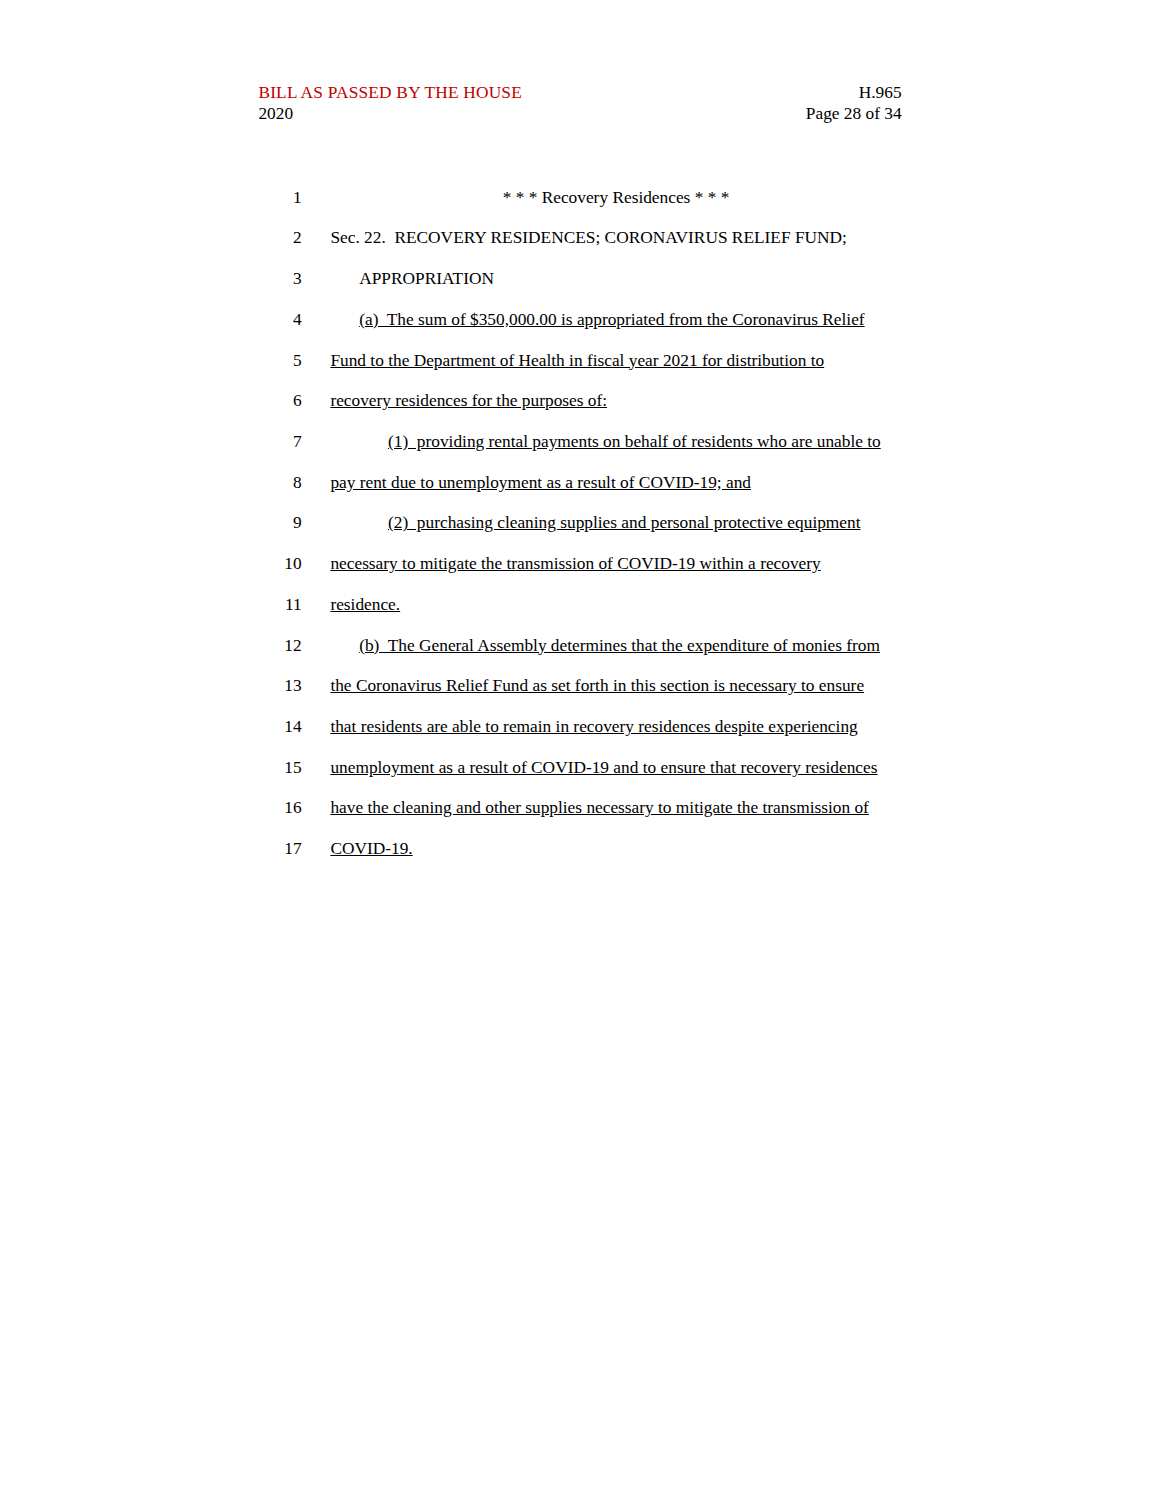BILL AS PASSED BY THE HOUSE
2020
H.965
Page 28 of 34
* * * Recovery Residences * * *
Sec. 22. RECOVERY RESIDENCES; CORONAVIRUS RELIEF FUND;
APPROPRIATION
(a) The sum of $350,000.00 is appropriated from the Coronavirus Relief
Fund to the Department of Health in fiscal year 2021 for distribution to
recovery residences for the purposes of:
(1) providing rental payments on behalf of residents who are unable to
pay rent due to unemployment as a result of COVID-19; and
(2) purchasing cleaning supplies and personal protective equipment
necessary to mitigate the transmission of COVID-19 within a recovery
residence.
(b) The General Assembly determines that the expenditure of monies from
the Coronavirus Relief Fund as set forth in this section is necessary to ensure
that residents are able to remain in recovery residences despite experiencing
unemployment as a result of COVID-19 and to ensure that recovery residences
have the cleaning and other supplies necessary to mitigate the transmission of
COVID-19.